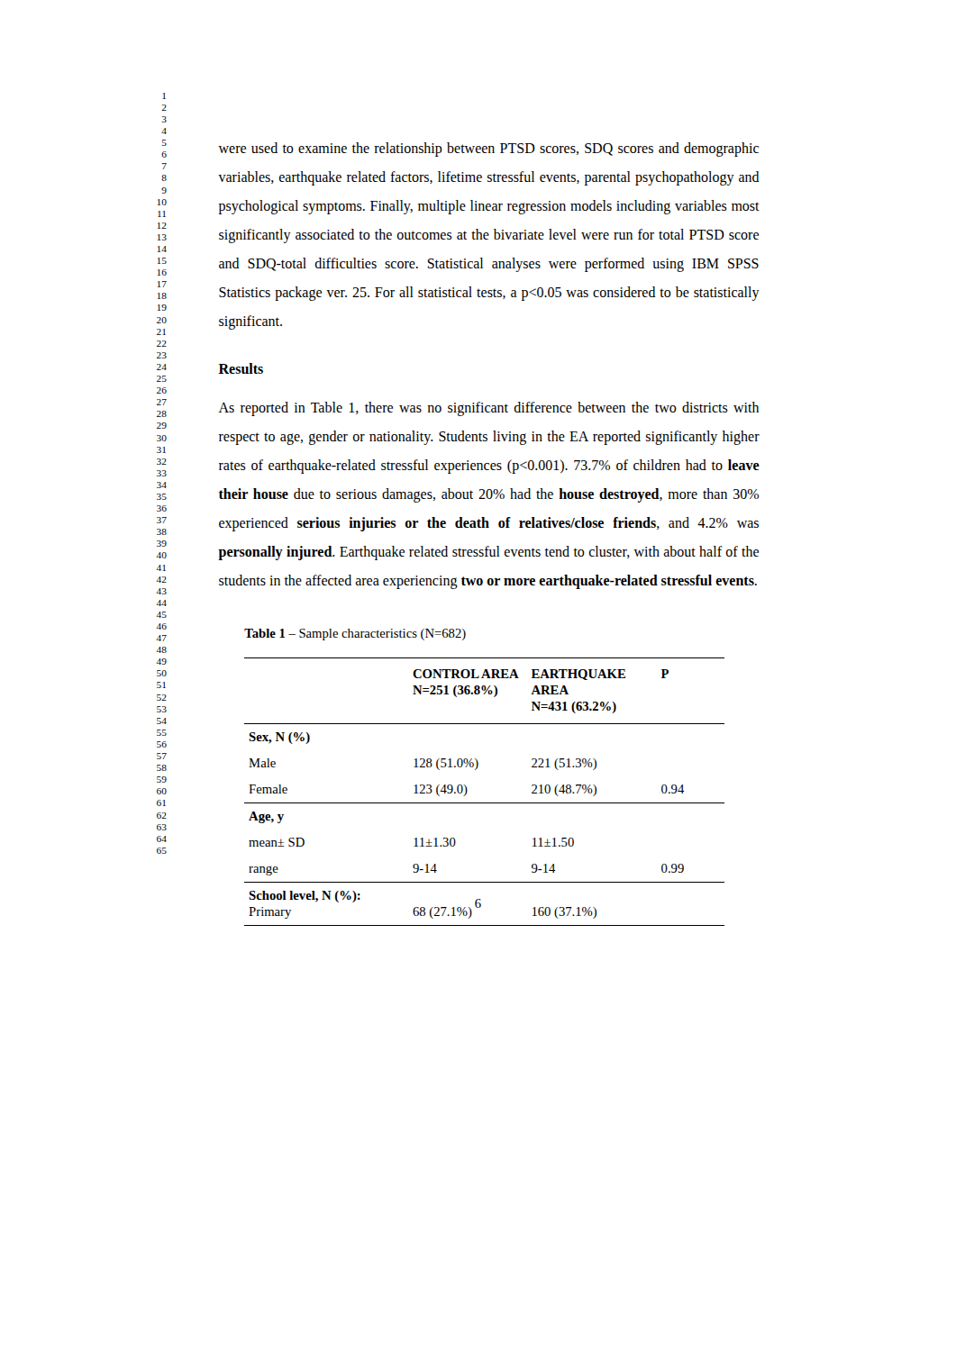12345 678910 1112131415 1617181920 2122232425 2627282930 3132333435 3637383940 4142434445 4647484950 5152535455 5657585960 6162636465
were used to examine the relationship between PTSD scores, SDQ scores and demographic variables, earthquake related factors, lifetime stressful events, parental psychopathology and psychological symptoms. Finally, multiple linear regression models including variables most significantly associated to the outcomes at the bivariate level were run for total PTSD score and SDQ-total difficulties score. Statistical analyses were performed using IBM SPSS Statistics package ver. 25. For all statistical tests, a p<0.05 was considered to be statistically significant.
Results
As reported in Table 1, there was no significant difference between the two districts with respect to age, gender or nationality. Students living in the EA reported significantly higher rates of earthquake-related stressful experiences (p<0.001). 73.7% of children had to leave their house due to serious damages, about 20% had the house destroyed, more than 30% experienced serious injuries or the death of relatives/close friends, and 4.2% was personally injured. Earthquake related stressful events tend to cluster, with about half of the students in the affected area experiencing two or more earthquake-related stressful events.
Table 1 – Sample characteristics (N=682)
| | CONTROL AREA N=251 (36.8%) | EARTHQUAKE AREA N=431 (63.2%) | P |
| --- | --- | --- | --- |
| Sex, N (%) | | | |
| Male | 128 (51.0%) | 221 (51.3%) | |
| Female | 123 (49.0) | 210 (48.7%) | 0.94 |
| Age, y | | | |
| mean± SD | 11±1.30 | 11±1.50 | |
| range | 9-14 | 9-14 | 0.99 |
| School level, N (%): Primary | 68 (27.1%) | 160 (37.1%) | |
6